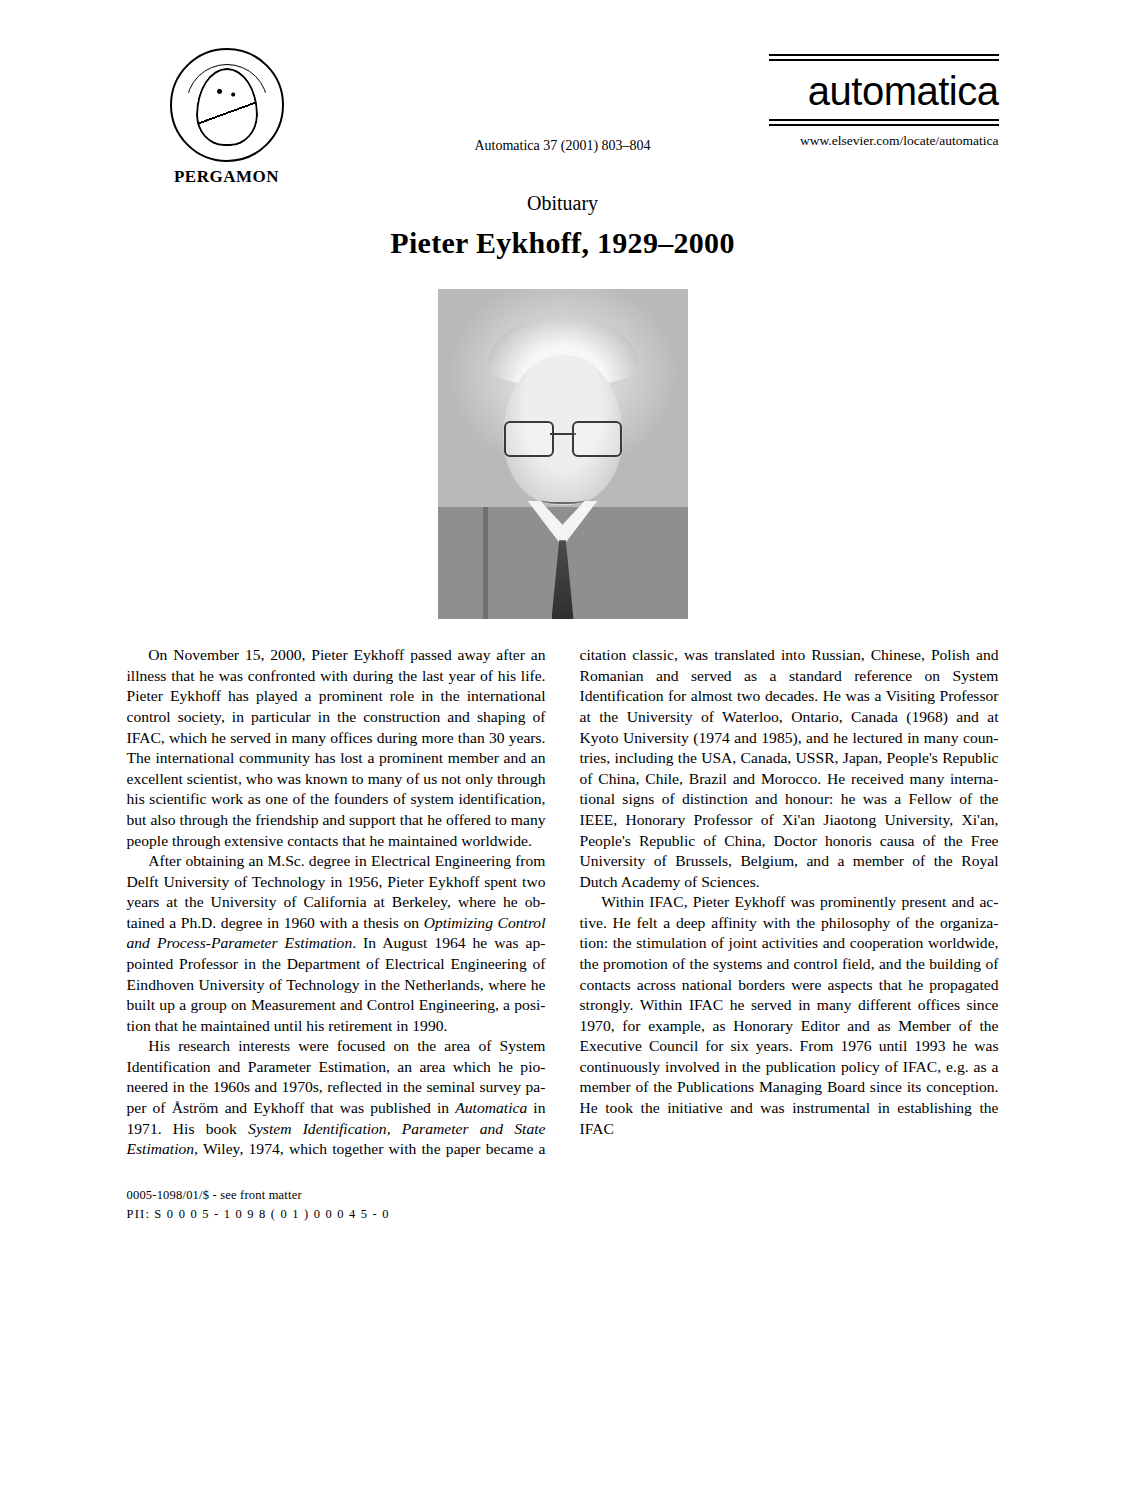PERGAMON
automatica
www.elsevier.com/locate/automatica
Automatica 37 (2001) 803–804
Obituary
Pieter Eykhoff, 1929–2000
On November 15, 2000, Pieter Eykhoff passed away after an illness that he was confronted with during the last year of his life. Pieter Eykhoff has played a prominent role in the international control society, in particular in the construction and shaping of IFAC, which he served in many offices during more than 30 years. The international community has lost a prominent member and an excellent scientist, who was known to many of us not only through his scientific work as one of the founders of system identification, but also through the friendship and support that he offered to many people through extensive contacts that he maintained worldwide.
After obtaining an M.Sc. degree in Electrical Engineering from Delft University of Technology in 1956, Pieter Eykhoff spent two years at the University of California at Berkeley, where he obtained a Ph.D. degree in 1960 with a thesis on Optimizing Control and Process-Parameter Estimation. In August 1964 he was appointed Professor in the Department of Electrical Engineering of Eindhoven University of Technology in the Netherlands, where he built up a group on Measurement and Control Engineering, a position that he maintained until his retirement in 1990.
His research interests were focused on the area of System Identification and Parameter Estimation, an area which he pioneered in the 1960s and 1970s, reflected in the seminal survey paper of Åström and Eykhoff that was published in Automatica in 1971. His book System Identification, Parameter and State Estimation, Wiley, 1974, which together with the paper became a citation classic, was translated into Russian, Chinese, Polish and Romanian and served as a standard reference on System Identification for almost two decades. He was a Visiting Professor at the University of Waterloo, Ontario, Canada (1968) and at Kyoto University (1974 and 1985), and he lectured in many countries, including the USA, Canada, USSR, Japan, People's Republic of China, Chile, Brazil and Morocco. He received many international signs of distinction and honour: he was a Fellow of the IEEE, Honorary Professor of Xi'an Jiaotong University, Xi'an, People's Republic of China, Doctor honoris causa of the Free University of Brussels, Belgium, and a member of the Royal Dutch Academy of Sciences.
Within IFAC, Pieter Eykhoff was prominently present and active. He felt a deep affinity with the philosophy of the organization: the stimulation of joint activities and cooperation worldwide, the promotion of the systems and control field, and the building of contacts across national borders were aspects that he propagated strongly. Within IFAC he served in many different offices since 1970, for example, as Honorary Editor and as Member of the Executive Council for six years. From 1976 until 1993 he was continuously involved in the publication policy of IFAC, e.g. as a member of the Publications Managing Board since its conception. He took the initiative and was instrumental in establishing the IFAC
0005-1098/01/$ - see front matter
PII: S 0 0 0 5 - 1 0 9 8 ( 0 1 ) 0 0 0 4 5 - 0